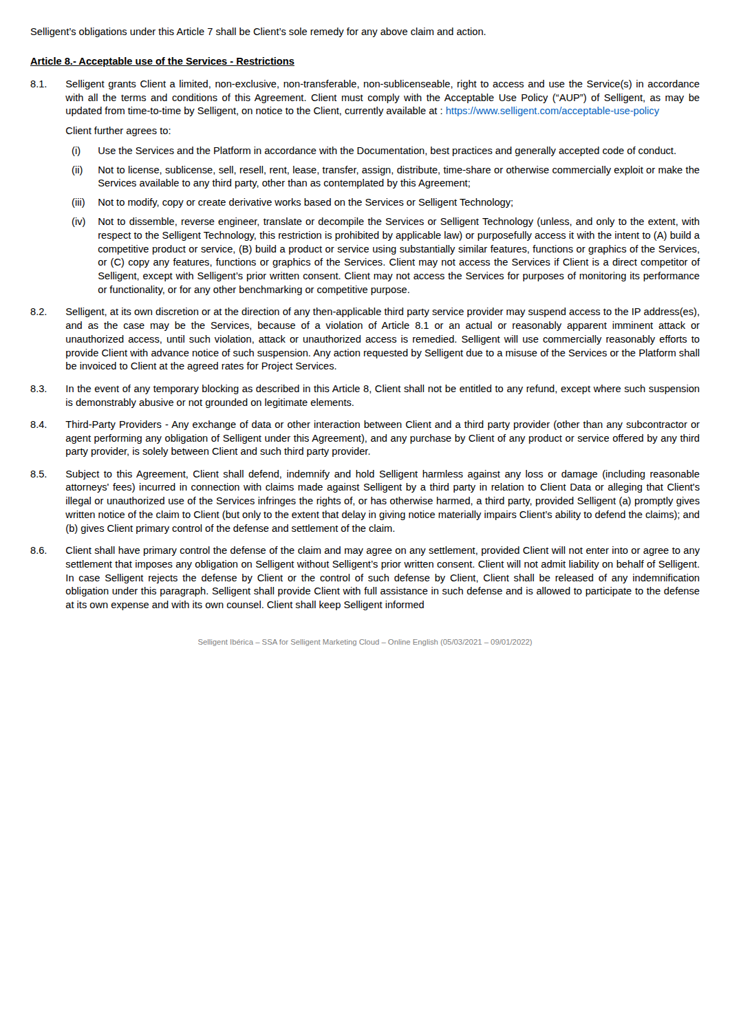Selligent’s obligations under this Article 7 shall be Client’s sole remedy for any above claim and action.
Article 8.- Acceptable use of the Services - Restrictions
8.1.
Selligent grants Client a limited, non-exclusive, non-transferable, non-sublicenseable, right to access and use the Service(s) in accordance with all the terms and conditions of this Agreement. Client must comply with the Acceptable Use Policy (“AUP”) of Selligent, as may be updated from time-to-time by Selligent, on notice to the Client, currently available at : https://www.selligent.com/acceptable-use-policy
Client further agrees to:
(i) Use the Services and the Platform in accordance with the Documentation, best practices and generally accepted code of conduct.
(ii) Not to license, sublicense, sell, resell, rent, lease, transfer, assign, distribute, time-share or otherwise commercially exploit or make the Services available to any third party, other than as contemplated by this Agreement;
(iii) Not to modify, copy or create derivative works based on the Services or Selligent Technology;
(iv) Not to dissemble, reverse engineer, translate or decompile the Services or Selligent Technology (unless, and only to the extent, with respect to the Selligent Technology, this restriction is prohibited by applicable law) or purposefully access it with the intent to (A) build a competitive product or service, (B) build a product or service using substantially similar features, functions or graphics of the Services, or (C) copy any features, functions or graphics of the Services. Client may not access the Services if Client is a direct competitor of Selligent, except with Selligent’s prior written consent. Client may not access the Services for purposes of monitoring its performance or functionality, or for any other benchmarking or competitive purpose.
8.2.
Selligent, at its own discretion or at the direction of any then-applicable third party service provider may suspend access to the IP address(es), and as the case may be the Services, because of a violation of Article 8.1 or an actual or reasonably apparent imminent attack or unauthorized access, until such violation, attack or unauthorized access is remedied. Selligent will use commercially reasonably efforts to provide Client with advance notice of such suspension. Any action requested by Selligent due to a misuse of the Services or the Platform shall be invoiced to Client at the agreed rates for Project Services.
8.3.
In the event of any temporary blocking as described in this Article 8, Client shall not be entitled to any refund, except where such suspension is demonstrably abusive or not grounded on legitimate elements.
8.4.
Third-Party Providers - Any exchange of data or other interaction between Client and a third party provider (other than any subcontractor or agent performing any obligation of Selligent under this Agreement), and any purchase by Client of any product or service offered by any third party provider, is solely between Client and such third party provider.
8.5.
Subject to this Agreement, Client shall defend, indemnify and hold Selligent harmless against any loss or damage (including reasonable attorneys' fees) incurred in connection with claims made against Selligent by a third party in relation to Client Data or alleging that Client's illegal or unauthorized use of the Services infringes the rights of, or has otherwise harmed, a third party, provided Selligent (a) promptly gives written notice of the claim to Client (but only to the extent that delay in giving notice materially impairs Client’s ability to defend the claims); and (b) gives Client primary control of the defense and settlement of the claim.
8.6.
Client shall have primary control the defense of the claim and may agree on any settlement, provided Client will not enter into or agree to any settlement that imposes any obligation on Selligent without Selligent’s prior written consent. Client will not admit liability on behalf of Selligent. In case Selligent rejects the defense by Client or the control of such defense by Client, Client shall be released of any indemnification obligation under this paragraph. Selligent shall provide Client with full assistance in such defense and is allowed to participate to the defense at its own expense and with its own counsel. Client shall keep Selligent informed
Selligent Ibérica – SSA for Selligent Marketing Cloud – Online English (05/03/2021 – 09/01/2022)